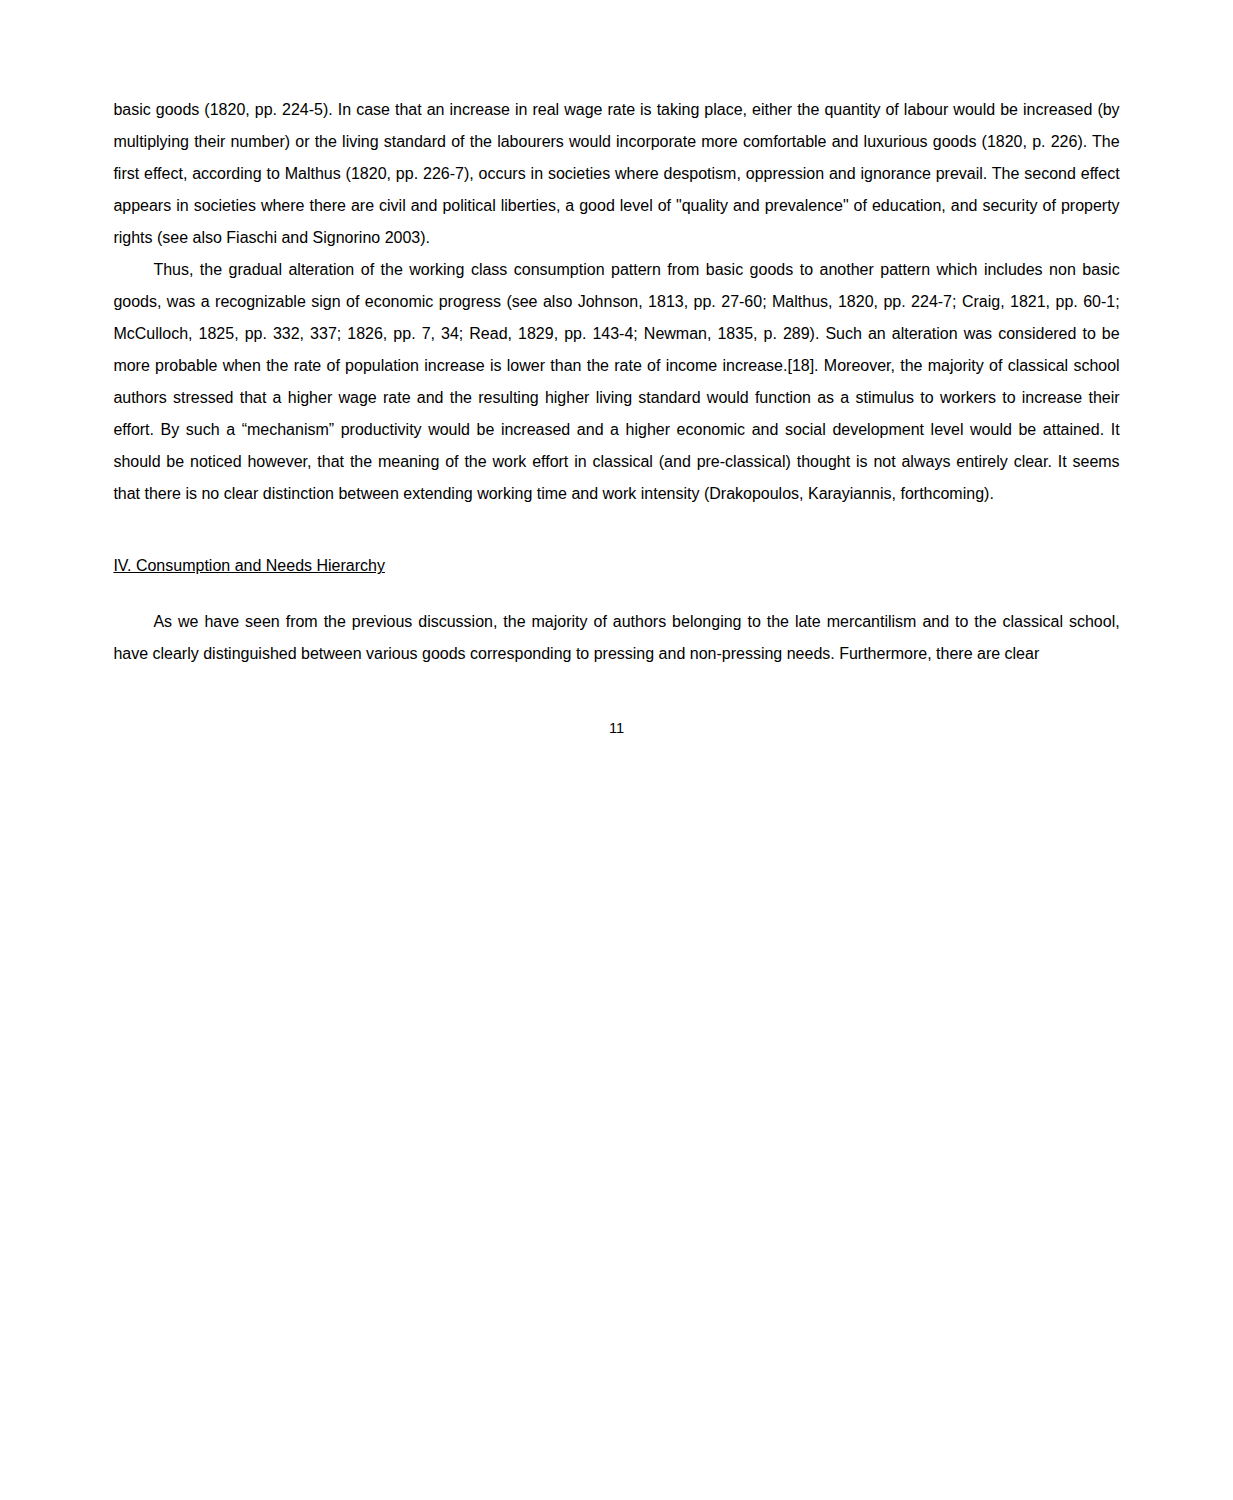basic goods (1820, pp. 224-5). In case that an increase in real wage rate is taking place, either the quantity of labour would be increased (by multiplying their number) or the living standard of the labourers would incorporate more comfortable and luxurious goods (1820, p. 226). The first effect, according to Malthus (1820, pp. 226-7), occurs in societies where despotism, oppression and ignorance prevail. The second effect appears in societies where there are civil and political liberties, a good level of "quality and prevalence" of education, and security of property rights (see also Fiaschi and Signorino 2003).
Thus, the gradual alteration of the working class consumption pattern from basic goods to another pattern which includes non basic goods, was a recognizable sign of economic progress (see also Johnson, 1813, pp. 27-60; Malthus, 1820, pp. 224-7; Craig, 1821, pp. 60-1; McCulloch, 1825, pp. 332, 337; 1826, pp. 7, 34; Read, 1829, pp. 143-4; Newman, 1835, p. 289). Such an alteration was considered to be more probable when the rate of population increase is lower than the rate of income increase.[18]. Moreover, the majority of classical school authors stressed that a higher wage rate and the resulting higher living standard would function as a stimulus to workers to increase their effort. By such a “mechanism” productivity would be increased and a higher economic and social development level would be attained. It should be noticed however, that the meaning of the work effort in classical (and pre-classical) thought is not always entirely clear. It seems that there is no clear distinction between extending working time and work intensity (Drakopoulos, Karayiannis, forthcoming).
IV. Consumption and Needs Hierarchy
As we have seen from the previous discussion, the majority of authors belonging to the late mercantilism and to the classical school, have clearly distinguished between various goods corresponding to pressing and non-pressing needs. Furthermore, there are clear
11